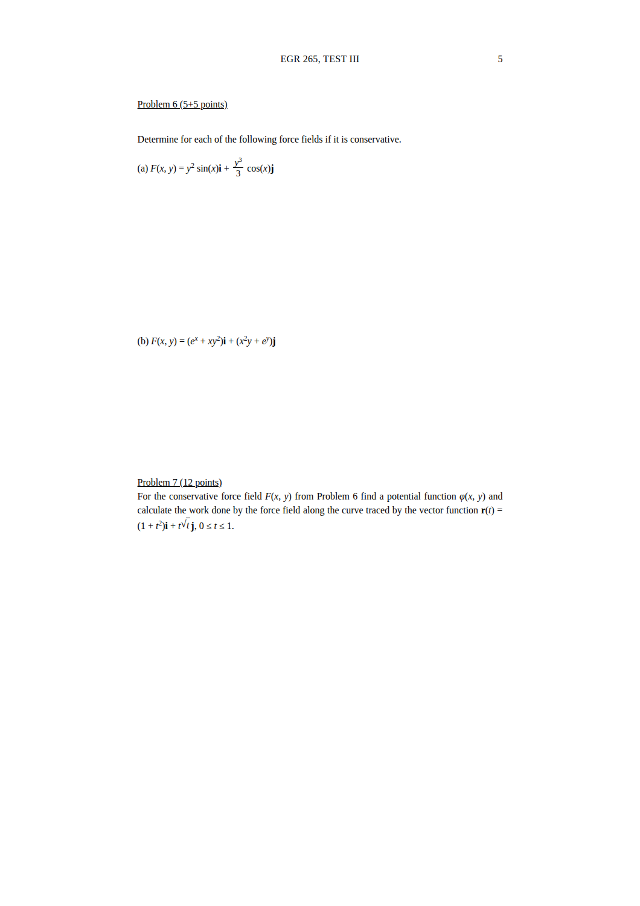EGR 265, TEST III 5
Problem 6 (5+5 points)
Determine for each of the following force fields if it is conservative.
(a) F(x, y) = y2 sin(x)i + y33 cos(x)j
(b) F(x, y) = (ex + xy2)i + (x2y + ey)j
Problem 7 (12 points)
For the conservative force field F(x, y) from Problem 6 find a potential function φ(x, y) and calculate the work done by the force field along the curve traced by the vector function r(t) = (1 + t2)i + ttj, 0 ≤ t ≤ 1.